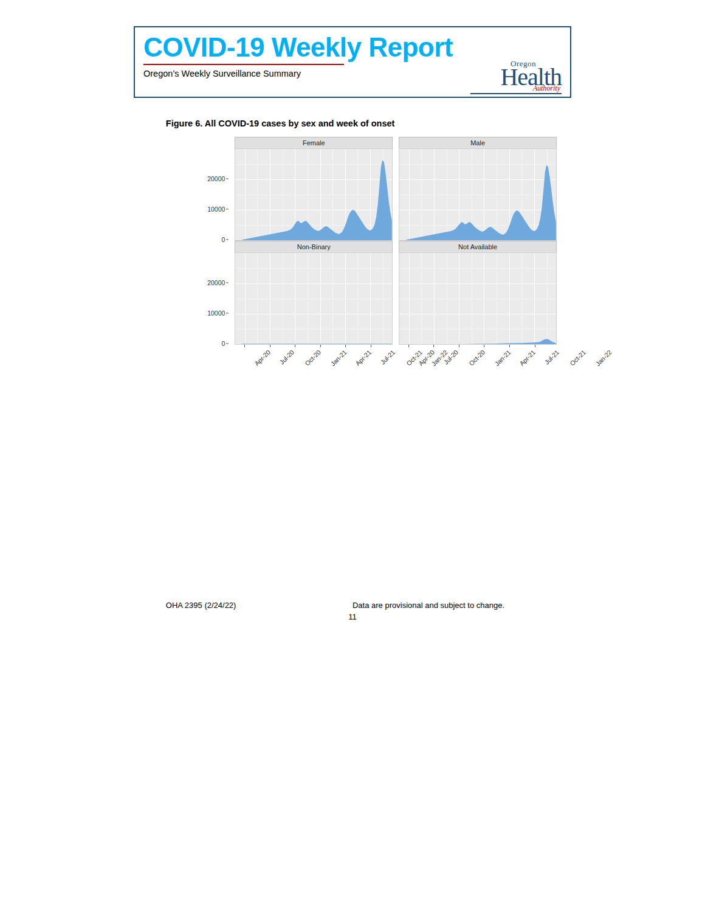COVID-19 Weekly Report
Oregon’s Weekly Surveillance Summary
Oregon
Health
Authority
Figure 6. All COVID-19 cases by sex and week of onset
Female
Male
0
10000
20000
Non-Binary
Not Available
0
10000
20000
Apr-20
Jul-20
Oct-20
Jan-21
Apr-21
Jul-21
Oct-21
Jan-22
Apr-20
Jul-20
Oct-20
Jan-21
Apr-21
Jul-21
Oct-21
Jan-22
OHA 2395 (2/24/22)
Data are provisional and subject to change.
11